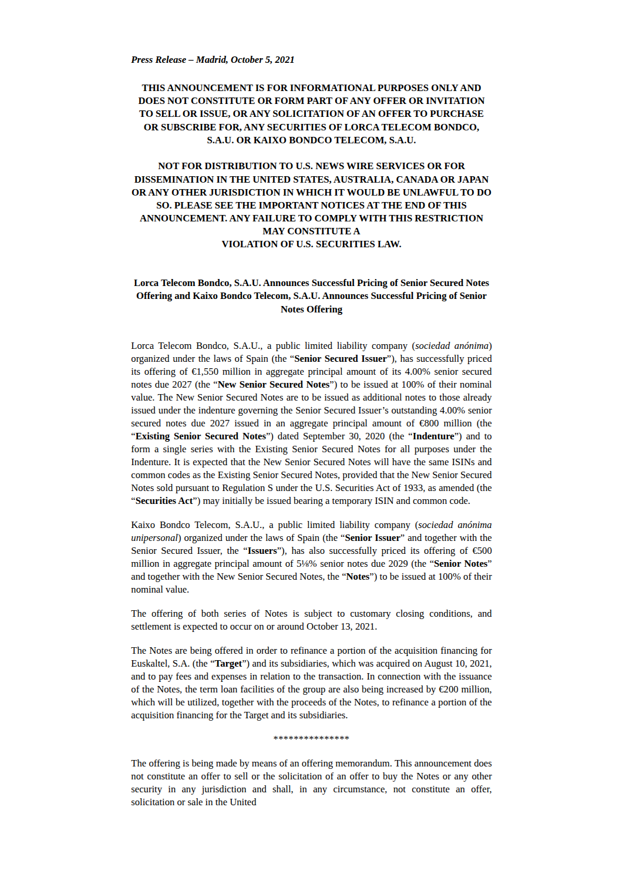Press Release – Madrid, October 5, 2021
THIS ANNOUNCEMENT IS FOR INFORMATIONAL PURPOSES ONLY AND DOES NOT CONSTITUTE OR FORM PART OF ANY OFFER OR INVITATION TO SELL OR ISSUE, OR ANY SOLICITATION OF AN OFFER TO PURCHASE OR SUBSCRIBE FOR, ANY SECURITIES OF LORCA TELECOM BONDCO, S.A.U. OR KAIXO BONDCO TELECOM, S.A.U.
NOT FOR DISTRIBUTION TO U.S. NEWS WIRE SERVICES OR FOR DISSEMINATION IN THE UNITED STATES, AUSTRALIA, CANADA OR JAPAN OR ANY OTHER JURISDICTION IN WHICH IT WOULD BE UNLAWFUL TO DO SO. PLEASE SEE THE IMPORTANT NOTICES AT THE END OF THIS ANNOUNCEMENT. ANY FAILURE TO COMPLY WITH THIS RESTRICTION MAY CONSTITUTE A
VIOLATION OF U.S. SECURITIES LAW.
Lorca Telecom Bondco, S.A.U. Announces Successful Pricing of Senior Secured Notes Offering and Kaixo Bondco Telecom, S.A.U. Announces Successful Pricing of Senior Notes Offering
Lorca Telecom Bondco, S.A.U., a public limited liability company (sociedad anónima) organized under the laws of Spain (the “Senior Secured Issuer”), has successfully priced its offering of €1,550 million in aggregate principal amount of its 4.00% senior secured notes due 2027 (the “New Senior Secured Notes”) to be issued at 100% of their nominal value. The New Senior Secured Notes are to be issued as additional notes to those already issued under the indenture governing the Senior Secured Issuer’s outstanding 4.00% senior secured notes due 2027 issued in an aggregate principal amount of €800 million (the “Existing Senior Secured Notes”) dated September 30, 2020 (the “Indenture”) and to form a single series with the Existing Senior Secured Notes for all purposes under the Indenture. It is expected that the New Senior Secured Notes will have the same ISINs and common codes as the Existing Senior Secured Notes, provided that the New Senior Secured Notes sold pursuant to Regulation S under the U.S. Securities Act of 1933, as amended (the “Securities Act”) may initially be issued bearing a temporary ISIN and common code.
Kaixo Bondco Telecom, S.A.U., a public limited liability company (sociedad anónima unipersonal) organized under the laws of Spain (the “Senior Issuer” and together with the Senior Secured Issuer, the “Issuers”), has also successfully priced its offering of €500 million in aggregate principal amount of 5⅛% senior notes due 2029 (the “Senior Notes” and together with the New Senior Secured Notes, the “Notes”) to be issued at 100% of their nominal value.
The offering of both series of Notes is subject to customary closing conditions, and settlement is expected to occur on or around October 13, 2021.
The Notes are being offered in order to refinance a portion of the acquisition financing for Euskaltel, S.A. (the “Target”) and its subsidiaries, which was acquired on August 10, 2021, and to pay fees and expenses in relation to the transaction. In connection with the issuance of the Notes, the term loan facilities of the group are also being increased by €200 million, which will be utilized, together with the proceeds of the Notes, to refinance a portion of the acquisition financing for the Target and its subsidiaries.
***************
The offering is being made by means of an offering memorandum. This announcement does not constitute an offer to sell or the solicitation of an offer to buy the Notes or any other security in any jurisdiction and shall, in any circumstance, not constitute an offer, solicitation or sale in the United